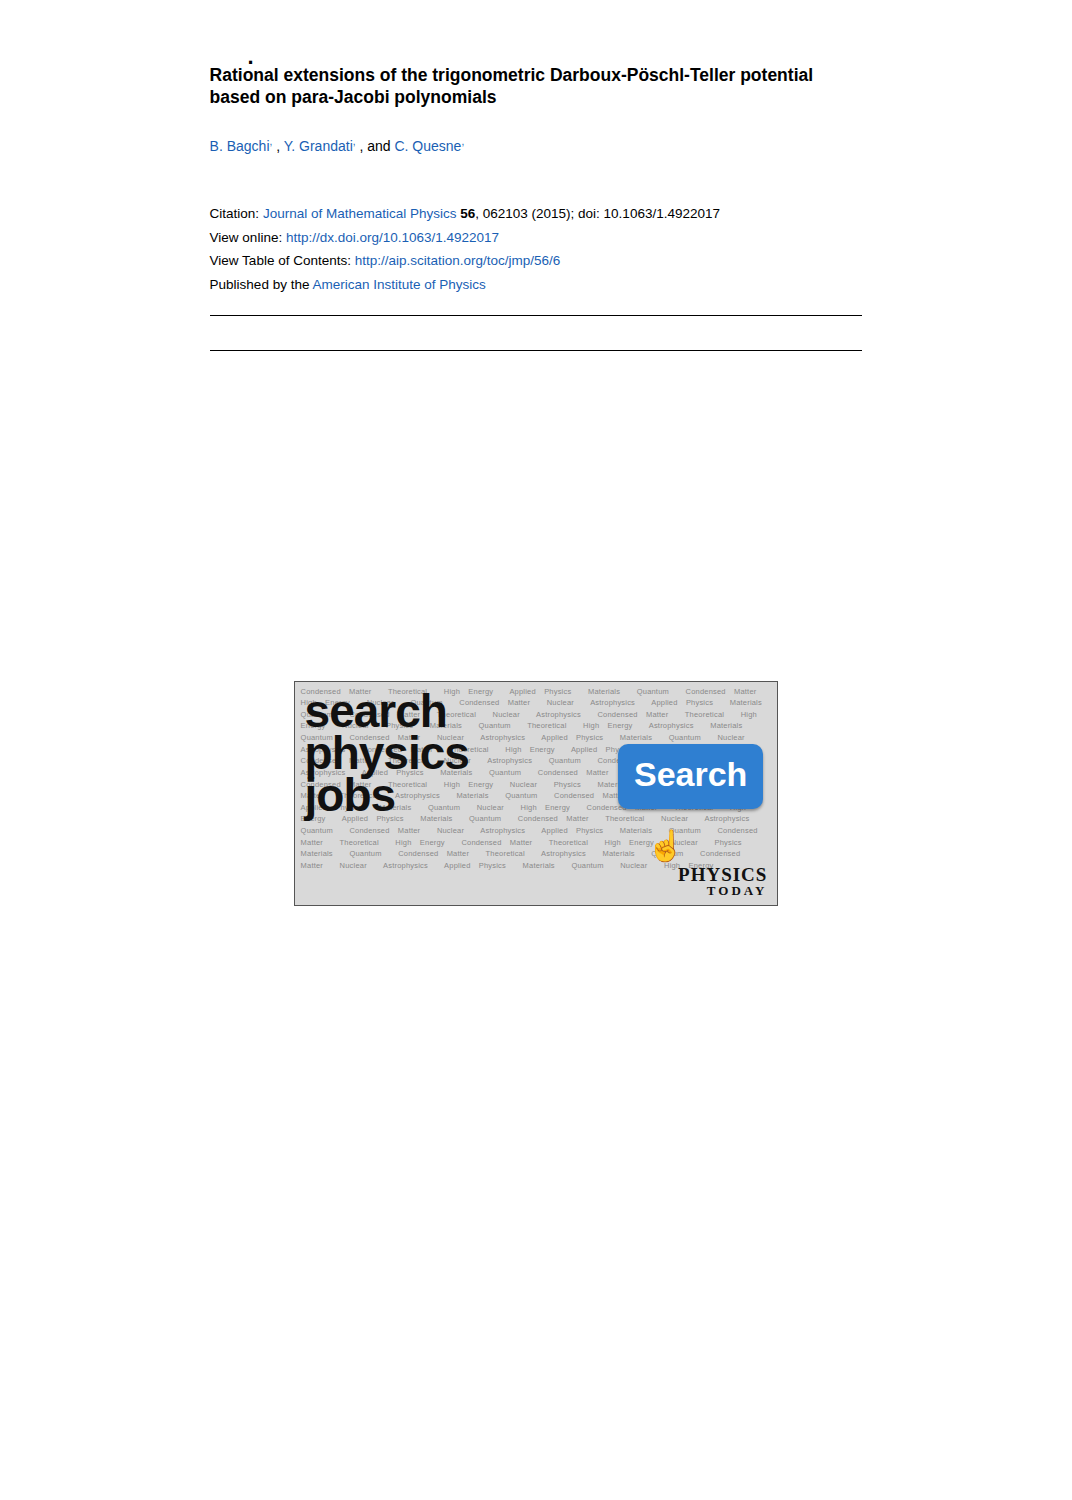.
Rational extensions of the trigonometric Darboux-Pöschl-Teller potential based on para-Jacobi polynomials
B. Bagchi, , Y. Grandati, , and C. Quesne,
Citation: Journal of Mathematical Physics 56, 062103 (2015); doi: 10.1063/1.4922017
View online: http://dx.doi.org/10.1063/1.4922017
View Table of Contents: http://aip.scitation.org/toc/jmp/56/6
Published by the American Institute of Physics
Condensed Matter Theoretical High Energy Applied Physics Materials Quantum Condensed Matter High Energy Nuclear Quantum Condensed Matter Nuclear Astrophysics Applied Physics Materials Quantum Condensed Matter Theoretical Nuclear Astrophysics Condensed Matter Theoretical High Energy Nuclear Physics Materials Quantum Theoretical High Energy Astrophysics Materials Quantum Condensed Matter Nuclear Astrophysics Applied Physics Materials Quantum Nuclear Astrophysics Condensed Matter Theoretical High Energy Applied Physics Materials Quantum Condensed Matter Theoretical Nuclear Astrophysics Quantum Condensed Matter Nuclear Astrophysics Applied Physics Materials Quantum Condensed Matter Theoretical High Energy Condensed Matter Theoretical High Energy Nuclear Physics Materials Quantum Condensed Matter Theoretical Astrophysics Materials Quantum Condensed Matter Nuclear Astrophysics Applied Physics Materials Quantum Nuclear High Energy Condensed Matter Theoretical High Energy Applied Physics Materials Quantum Condensed Matter Theoretical Nuclear Astrophysics Quantum Condensed Matter Nuclear Astrophysics Applied Physics Materials Quantum Condensed Matter Theoretical High Energy Condensed Matter Theoretical High Energy Nuclear Physics Materials Quantum Condensed Matter Theoretical Astrophysics Materials Quantum Condensed Matter Nuclear Astrophysics Applied Physics Materials Quantum Nuclear High Energy
search physics jobs
Search
☝
PHYSICS
TODAY